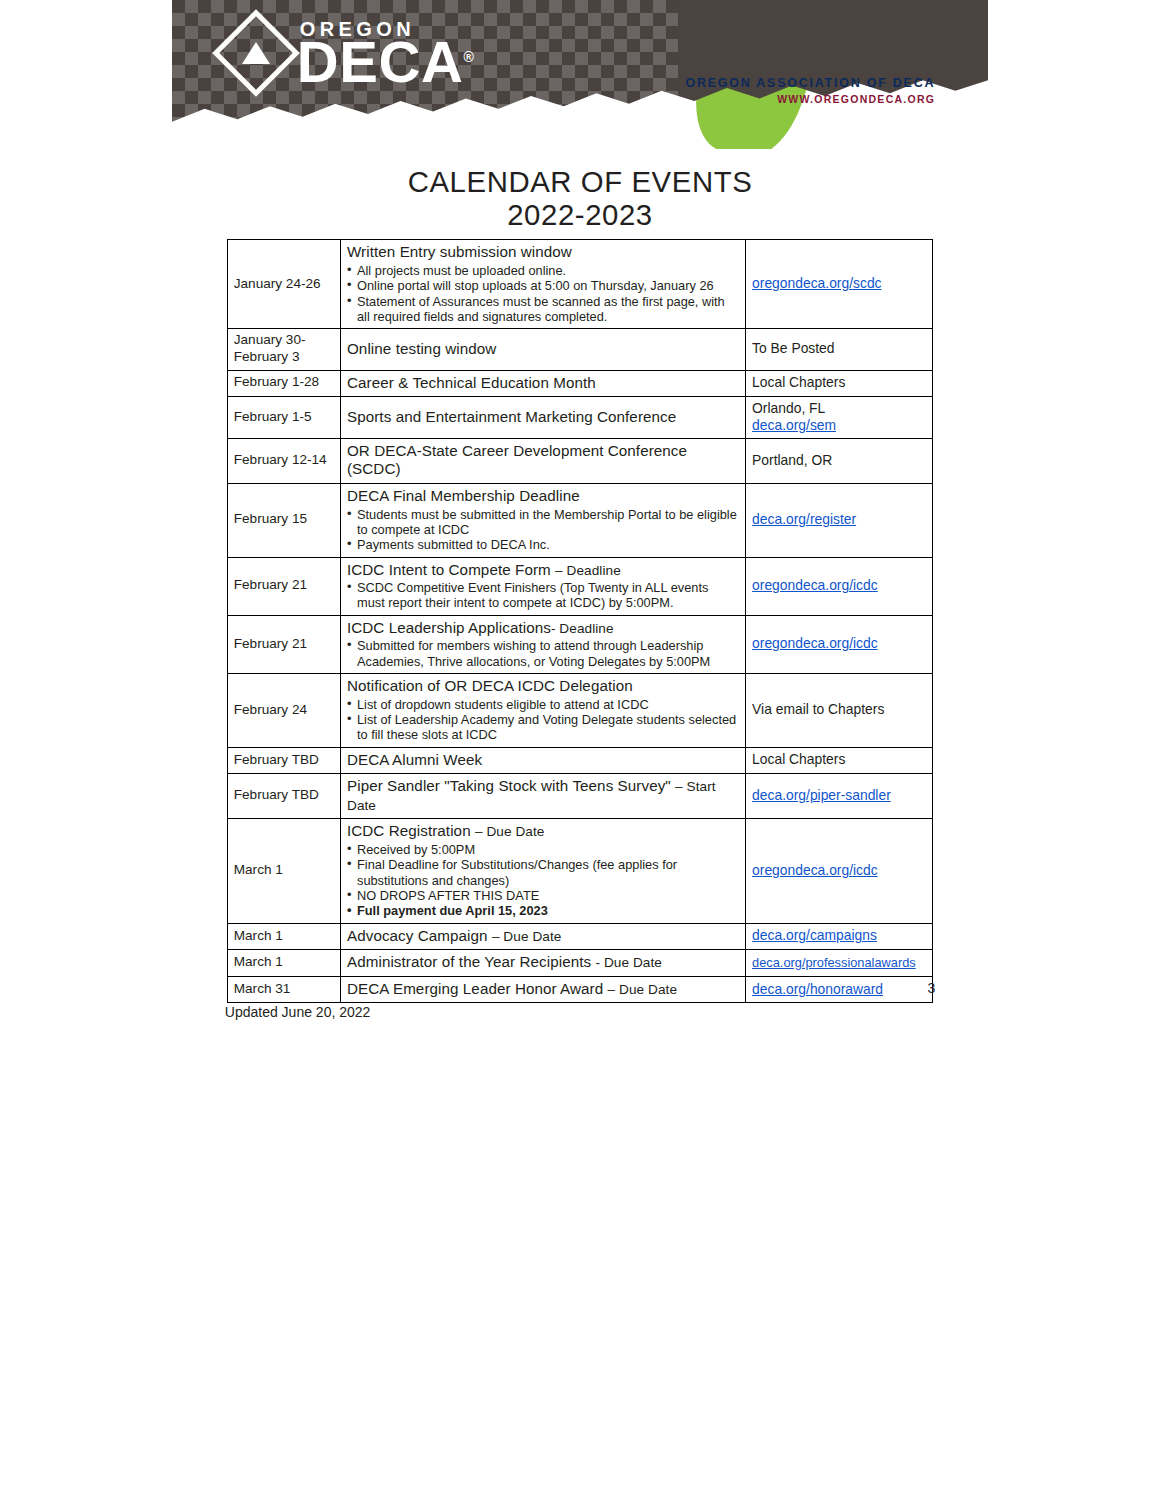OREGON
DECA®
OREGON ASSOCIATION OF DECA
WWW.OREGONDECA.ORG
CALENDAR OF EVENTS2022-2023
| January 24-26 | Written Entry submission window All projects must be uploaded online. Online portal will stop uploads at 5:00 on Thursday, January 26 Statement of Assurances must be scanned as the first page, with all required fields and signatures completed. | oregondeca.org/scdc |
| January 30-February 3 | Online testing window | To Be Posted |
| February 1-28 | Career & Technical Education Month | Local Chapters |
| February 1-5 | Sports and Entertainment Marketing Conference | Orlando, FL deca.org/sem |
| February 12-14 | OR DECA-State Career Development Conference (SCDC) | Portland, OR |
| February 15 | DECA Final Membership Deadline Students must be submitted in the Membership Portal to be eligible to compete at ICDC Payments submitted to DECA Inc. | deca.org/register |
| February 21 | ICDC Intent to Compete Form – Deadline SCDC Competitive Event Finishers (Top Twenty in ALL events must report their intent to compete at ICDC) by 5:00PM. | oregondeca.org/icdc |
| February 21 | ICDC Leadership Applications - Deadline Submitted for members wishing to attend through Leadership Academies, Thrive allocations, or Voting Delegates by 5:00PM | oregondeca.org/icdc |
| February 24 | Notification of OR DECA ICDC Delegation List of dropdown students eligible to attend at ICDC List of Leadership Academy and Voting Delegate students selected to fill these slots at ICDC | Via email to Chapters |
| February TBD | DECA Alumni Week | Local Chapters |
| February TBD | Piper Sandler "Taking Stock with Teens Survey" – Start Date | deca.org/piper-sandler |
| March 1 | ICDC Registration – Due Date Received by 5:00PM Final Deadline for Substitutions/Changes (fee applies for substitutions and changes) NO DROPS AFTER THIS DATE Full payment due April 15, 2023 | oregondeca.org/icdc |
| March 1 | Advocacy Campaign – Due Date | deca.org/campaigns |
| March 1 | Administrator of the Year Recipients - Due Date | deca.org/professionalawards |
| March 31 | DECA Emerging Leader Honor Award – Due Date | deca.org/honoraward |
3
Updated June 20, 2022